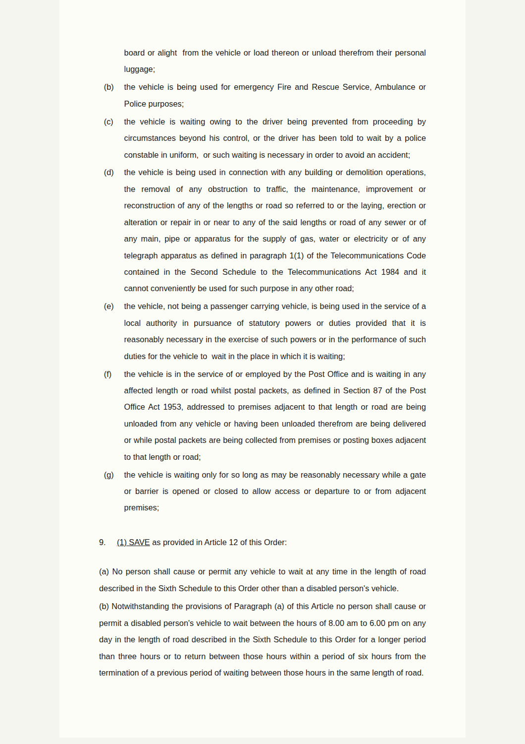board or alight from the vehicle or load thereon or unload therefrom their personal luggage;
(b) the vehicle is being used for emergency Fire and Rescue Service, Ambulance or Police purposes;
(c) the vehicle is waiting owing to the driver being prevented from proceeding by circumstances beyond his control, or the driver has been told to wait by a police constable in uniform, or such waiting is necessary in order to avoid an accident;
(d) the vehicle is being used in connection with any building or demolition operations, the removal of any obstruction to traffic, the maintenance, improvement or reconstruction of any of the lengths or road so referred to or the laying, erection or alteration or repair in or near to any of the said lengths or road of any sewer or of any main, pipe or apparatus for the supply of gas, water or electricity or of any telegraph apparatus as defined in paragraph 1(1) of the Telecommunications Code contained in the Second Schedule to the Telecommunications Act 1984 and it cannot conveniently be used for such purpose in any other road;
(e) the vehicle, not being a passenger carrying vehicle, is being used in the service of a local authority in pursuance of statutory powers or duties provided that it is reasonably necessary in the exercise of such powers or in the performance of such duties for the vehicle to wait in the place in which it is waiting;
(f) the vehicle is in the service of or employed by the Post Office and is waiting in any affected length or road whilst postal packets, as defined in Section 87 of the Post Office Act 1953, addressed to premises adjacent to that length or road are being unloaded from any vehicle or having been unloaded therefrom are being delivered or while postal packets are being collected from premises or posting boxes adjacent to that length or road;
(g) the vehicle is waiting only for so long as may be reasonably necessary while a gate or barrier is opened or closed to allow access or departure to or from adjacent premises;
9.(1) SAVE as provided in Article 12 of this Order:
(a) No person shall cause or permit any vehicle to wait at any time in the length of road described in the Sixth Schedule to this Order other than a disabled person's vehicle.
(b) Notwithstanding the provisions of Paragraph (a) of this Article no person shall cause or permit a disabled person's vehicle to wait between the hours of 8.00 am to 6.00 pm on any day in the length of road described in the Sixth Schedule to this Order for a longer period than three hours or to return between those hours within a period of six hours from the termination of a previous period of waiting between those hours in the same length of road.